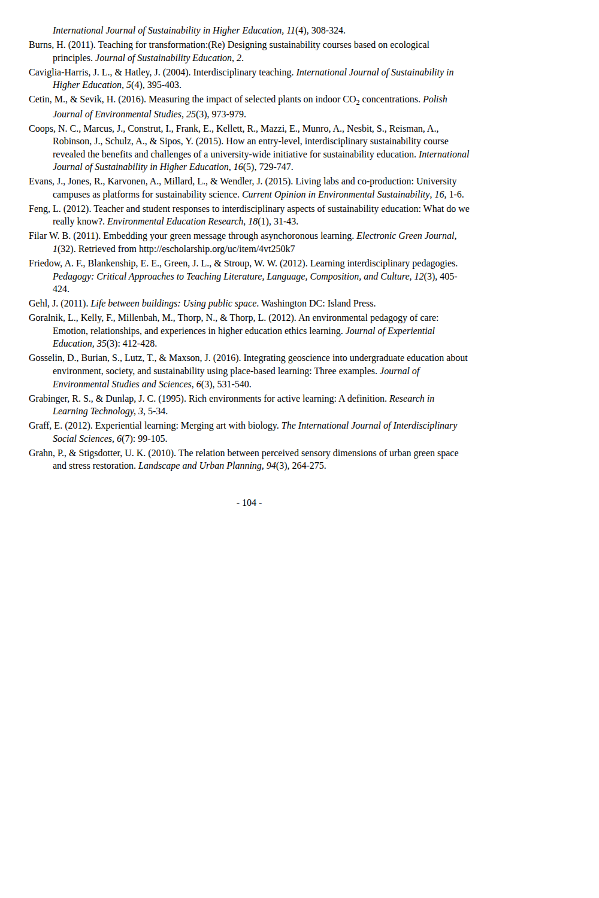International Journal of Sustainability in Higher Education, 11(4), 308-324.
Burns, H. (2011). Teaching for transformation:(Re) Designing sustainability courses based on ecological principles. Journal of Sustainability Education, 2.
Caviglia-Harris, J. L., & Hatley, J. (2004). Interdisciplinary teaching. International Journal of Sustainability in Higher Education, 5(4), 395-403.
Cetin, M., & Sevik, H. (2016). Measuring the impact of selected plants on indoor CO2 concentrations. Polish Journal of Environmental Studies, 25(3), 973-979.
Coops, N. C., Marcus, J., Construt, I., Frank, E., Kellett, R., Mazzi, E., Munro, A., Nesbit, S., Reisman, A., Robinson, J., Schulz, A., & Sipos, Y. (2015). How an entry-level, interdisciplinary sustainability course revealed the benefits and challenges of a university-wide initiative for sustainability education. International Journal of Sustainability in Higher Education, 16(5), 729-747.
Evans, J., Jones, R., Karvonen, A., Millard, L., & Wendler, J. (2015). Living labs and co-production: University campuses as platforms for sustainability science. Current Opinion in Environmental Sustainability, 16, 1-6.
Feng, L. (2012). Teacher and student responses to interdisciplinary aspects of sustainability education: What do we really know?. Environmental Education Research, 18(1), 31-43.
Filar W. B. (2011). Embedding your green message through asynchoronous learning. Electronic Green Journal, 1(32). Retrieved from http://escholarship.org/uc/item/4vt250k7
Friedow, A. F., Blankenship, E. E., Green, J. L., & Stroup, W. W. (2012). Learning interdisciplinary pedagogies. Pedagogy: Critical Approaches to Teaching Literature, Language, Composition, and Culture, 12(3), 405-424.
Gehl, J. (2011). Life between buildings: Using public space. Washington DC: Island Press.
Goralnik, L., Kelly, F., Millenbah, M., Thorp, N., & Thorp, L. (2012). An environmental pedagogy of care: Emotion, relationships, and experiences in higher education ethics learning. Journal of Experiential Education, 35(3): 412-428.
Gosselin, D., Burian, S., Lutz, T., & Maxson, J. (2016). Integrating geoscience into undergraduate education about environment, society, and sustainability using place-based learning: Three examples. Journal of Environmental Studies and Sciences, 6(3), 531-540.
Grabinger, R. S., & Dunlap, J. C. (1995). Rich environments for active learning: A definition. Research in Learning Technology, 3, 5-34.
Graff, E. (2012). Experiential learning: Merging art with biology. The International Journal of Interdisciplinary Social Sciences, 6(7): 99-105.
Grahn, P., & Stigsdotter, U. K. (2010). The relation between perceived sensory dimensions of urban green space and stress restoration. Landscape and Urban Planning, 94(3), 264-275.
- 104 -